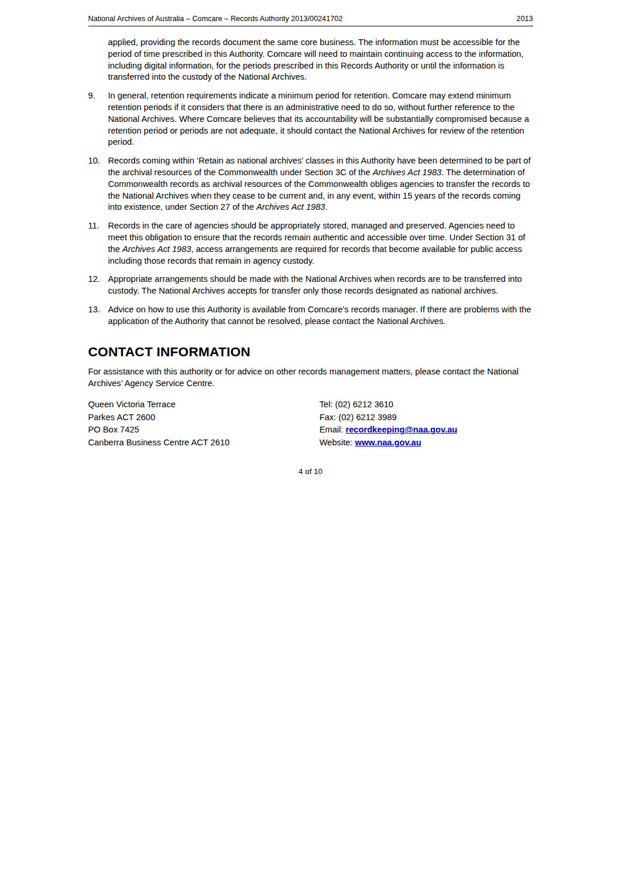National Archives of Australia – Comcare – Records Authority 2013/00241702
2013
applied, providing the records document the same core business. The information must be accessible for the period of time prescribed in this Authority. Comcare will need to maintain continuing access to the information, including digital information, for the periods prescribed in this Records Authority or until the information is transferred into the custody of the National Archives.
9. In general, retention requirements indicate a minimum period for retention. Comcare may extend minimum retention periods if it considers that there is an administrative need to do so, without further reference to the National Archives. Where Comcare believes that its accountability will be substantially compromised because a retention period or periods are not adequate, it should contact the National Archives for review of the retention period.
10. Records coming within ‘Retain as national archives’ classes in this Authority have been determined to be part of the archival resources of the Commonwealth under Section 3C of the Archives Act 1983. The determination of Commonwealth records as archival resources of the Commonwealth obliges agencies to transfer the records to the National Archives when they cease to be current and, in any event, within 15 years of the records coming into existence, under Section 27 of the Archives Act 1983.
11. Records in the care of agencies should be appropriately stored, managed and preserved. Agencies need to meet this obligation to ensure that the records remain authentic and accessible over time. Under Section 31 of the Archives Act 1983, access arrangements are required for records that become available for public access including those records that remain in agency custody.
12. Appropriate arrangements should be made with the National Archives when records are to be transferred into custody. The National Archives accepts for transfer only those records designated as national archives.
13. Advice on how to use this Authority is available from Comcare’s records manager. If there are problems with the application of the Authority that cannot be resolved, please contact the National Archives.
CONTACT INFORMATION
For assistance with this authority or for advice on other records management matters, please contact the National Archives’ Agency Service Centre.
| Queen Victoria Terrace | Tel: (02) 6212 3610 |
| Parkes ACT 2600 | Fax: (02) 6212 3989 |
| PO Box 7425 | Email: recordkeeping@naa.gov.au |
| Canberra Business Centre ACT 2610 | Website: www.naa.gov.au |
4 of 10